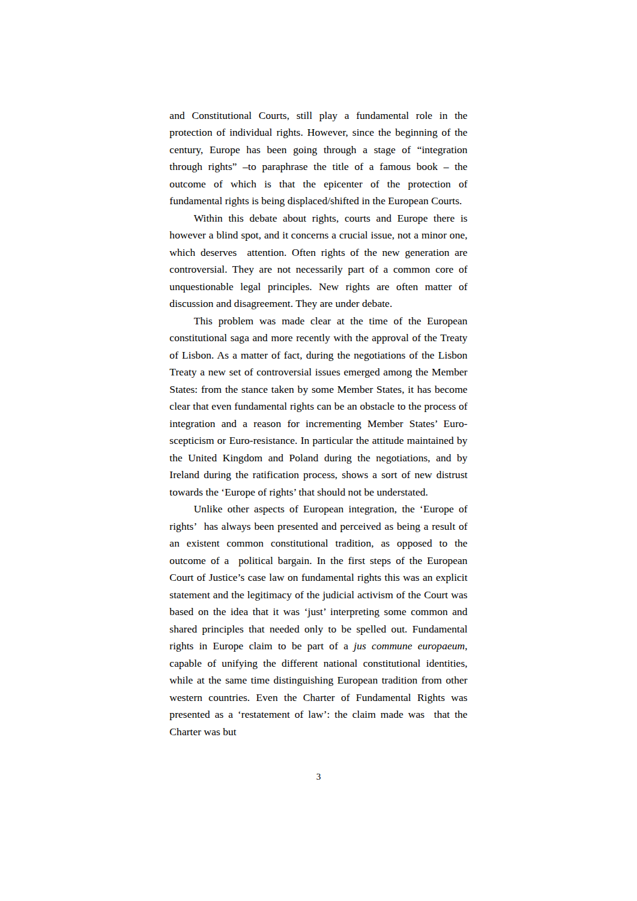and Constitutional Courts, still play a fundamental role in the protection of individual rights. However, since the beginning of the century, Europe has been going through a stage of “integration through rights” –to paraphrase the title of a famous book – the outcome of which is that the epicenter of the protection of fundamental rights is being displaced/shifted in the European Courts.
Within this debate about rights, courts and Europe there is however a blind spot, and it concerns a crucial issue, not a minor one, which deserves attention. Often rights of the new generation are controversial. They are not necessarily part of a common core of unquestionable legal principles. New rights are often matter of discussion and disagreement. They are under debate.
This problem was made clear at the time of the European constitutional saga and more recently with the approval of the Treaty of Lisbon. As a matter of fact, during the negotiations of the Lisbon Treaty a new set of controversial issues emerged among the Member States: from the stance taken by some Member States, it has become clear that even fundamental rights can be an obstacle to the process of integration and a reason for incrementing Member States’ Euro-scepticism or Euro-resistance. In particular the attitude maintained by the United Kingdom and Poland during the negotiations, and by Ireland during the ratification process, shows a sort of new distrust towards the ‘Europe of rights’ that should not be understated.
Unlike other aspects of European integration, the ‘Europe of rights’ has always been presented and perceived as being a result of an existent common constitutional tradition, as opposed to the outcome of a political bargain. In the first steps of the European Court of Justice’s case law on fundamental rights this was an explicit statement and the legitimacy of the judicial activism of the Court was based on the idea that it was ‘just’ interpreting some common and shared principles that needed only to be spelled out. Fundamental rights in Europe claim to be part of a jus commune europaeum, capable of unifying the different national constitutional identities, while at the same time distinguishing European tradition from other western countries. Even the Charter of Fundamental Rights was presented as a ‘restatement of law’: the claim made was that the Charter was but
3